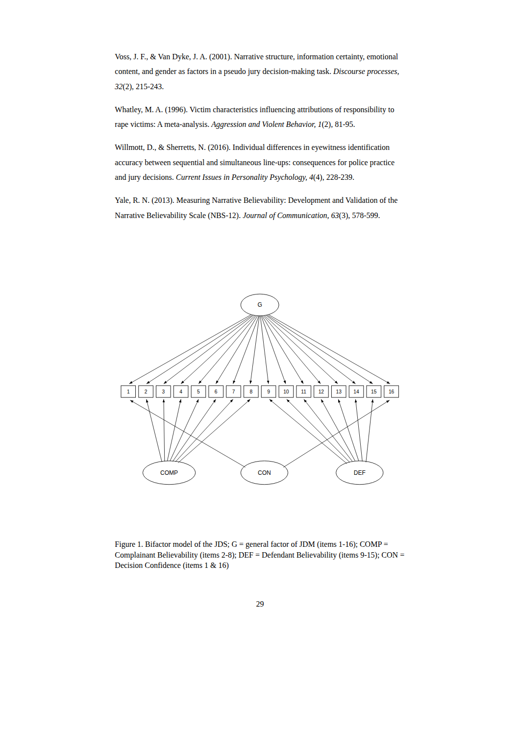Voss, J. F., & Van Dyke, J. A. (2001). Narrative structure, information certainty, emotional content, and gender as factors in a pseudo jury decision-making task. Discourse processes, 32(2), 215-243.
Whatley, M. A. (1996). Victim characteristics influencing attributions of responsibility to rape victims: A meta-analysis. Aggression and Violent Behavior, 1(2), 81-95.
Willmott, D., & Sherretts, N. (2016). Individual differences in eyewitness identification accuracy between sequential and simultaneous line-ups: consequences for police practice and jury decisions. Current Issues in Personality Psychology, 4(4), 228-239.
Yale, R. N. (2013). Measuring Narrative Believability: Development and Validation of the Narrative Believability Scale (NBS-12). Journal of Communication, 63(3), 578-599.
G 1 2 3 4 5 6 7 8 9 10 11 12 13 14 15 16 COMP CON DEF
Figure 1. Bifactor model of the JDS; G = general factor of JDM (items 1-16); COMP = Complainant Believability (items 2-8); DEF = Defendant Believability (items 9-15); CON = Decision Confidence (items 1 & 16)
29